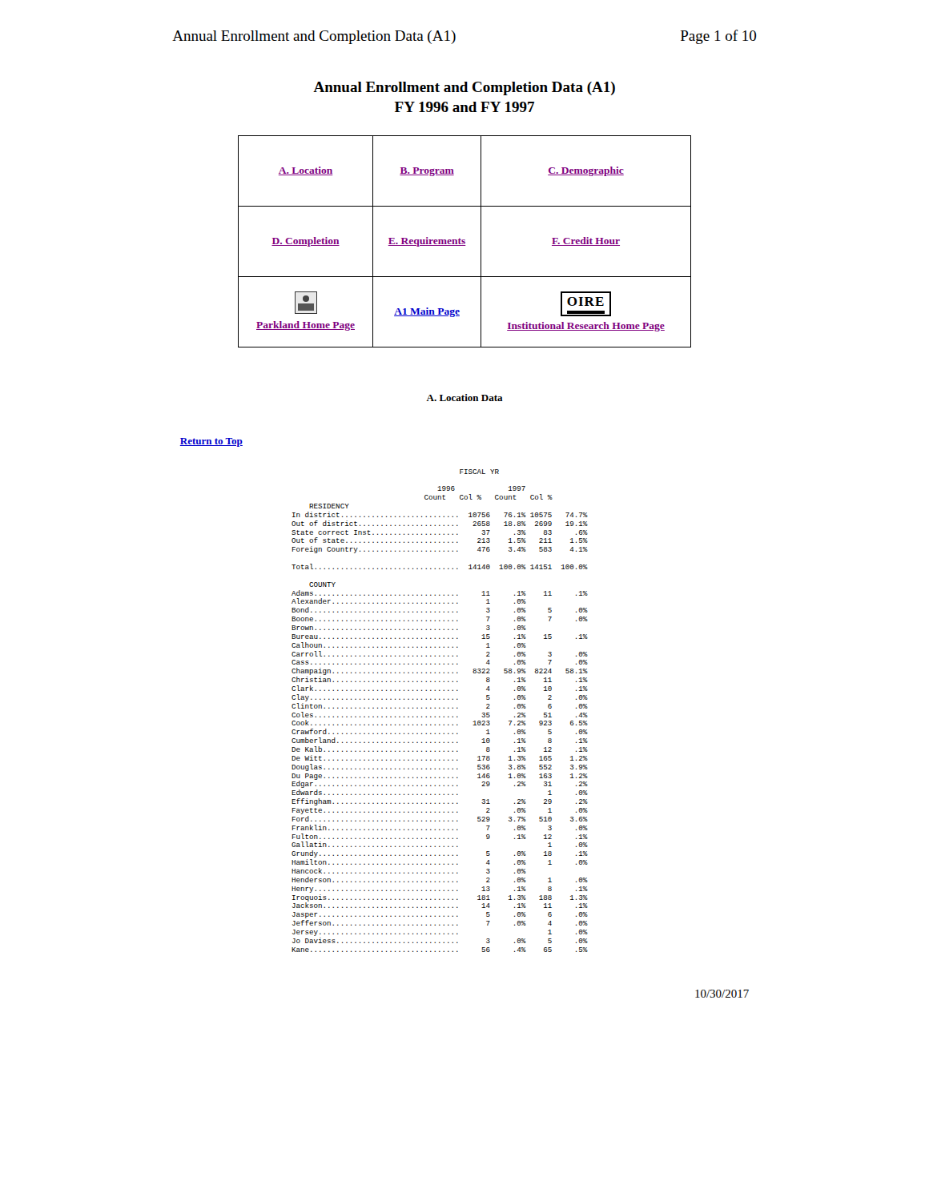Annual Enrollment and Completion Data (A1)
Page 1 of 10
Annual Enrollment and Completion Data (A1) FY 1996 and FY 1997
| A. Location | B. Program | C. Demographic |
| D. Completion | E. Requirements | F. Credit Hour |
| Parkland Home Page | A1 Main Page | OIRE Institutional Research Home Page |
A. Location Data
Return to Top
                                      FISCAL YR

                                 1996            1997
                              Count   Col %   Count   Col %
    RESIDENCY
In district...........................  10756   76.1% 10575   74.7%
Out of district.......................   2658   18.8%  2699   19.1%
State correct Inst....................     37     .3%    83     .6%
Out of state..........................    213    1.5%   211    1.5%
Foreign Country.......................    476    3.4%   583    4.1%

Total.................................  14140  100.0% 14151  100.0%

    COUNTY
Adams.................................     11     .1%    11     .1%
Alexander.............................      1     .0%
Bond..................................      3     .0%     5     .0%
Boone.................................      7     .0%     7     .0%
Brown.................................      3     .0%
Bureau................................     15     .1%    15     .1%
Calhoun...............................      1     .0%
Carroll...............................      2     .0%     3     .0%
Cass..................................      4     .0%     7     .0%
Champaign.............................   8322   58.9%  8224   58.1%
Christian.............................      8     .1%    11     .1%
Clark.................................      4     .0%    10     .1%
Clay..................................      5     .0%     2     .0%
Clinton...............................      2     .0%     6     .0%
Coles.................................     35     .2%    51     .4%
Cook..................................   1023    7.2%   923    6.5%
Crawford..............................      1     .0%     5     .0%
Cumberland............................     10     .1%     8     .1%
De Kalb...............................      8     .1%    12     .1%
De Witt...............................    178    1.3%   165    1.2%
Douglas...............................    536    3.8%   552    3.9%
Du Page...............................    146    1.0%   163    1.2%
Edgar.................................     29     .2%    31     .2%
Edwards...............................                    1     .0%
Effingham.............................     31     .2%    29     .2%
Fayette...............................      2     .0%     1     .0%
Ford..................................    529    3.7%   510    3.6%
Franklin..............................      7     .0%     3     .0%
Fulton................................      9     .1%    12     .1%
Gallatin..............................                    1     .0%
Grundy................................      5     .0%    18     .1%
Hamilton..............................      4     .0%     1     .0%
Hancock...............................      3     .0%
Henderson.............................      2     .0%     1     .0%
Henry.................................     13     .1%     8     .1%
Iroquois..............................    181    1.3%   188    1.3%
Jackson...............................     14     .1%    11     .1%
Jasper................................      5     .0%     6     .0%
Jefferson.............................      7     .0%     4     .0%
Jersey................................                    1     .0%
Jo Daviess............................      3     .0%     5     .0%
Kane..................................     56     .4%    65     .5%
10/30/2017